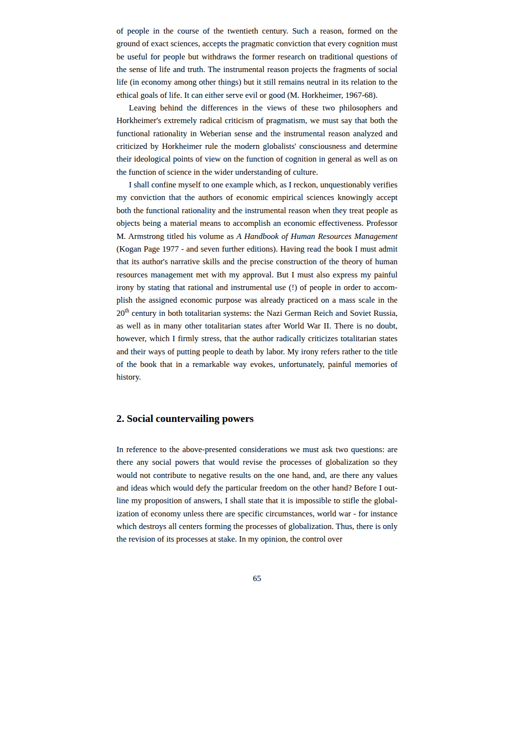of people in the course of the twentieth century. Such a reason, formed on the ground of exact sciences, accepts the pragmatic conviction that every cognition must be useful for people but withdraws the former research on traditional questions of the sense of life and truth. The instrumental reason projects the fragments of social life (in economy among other things) but it still remains neutral in its relation to the ethical goals of life. It can either serve evil or good (M. Horkheimer, 1967-68).
Leaving behind the differences in the views of these two philosophers and Horkheimer's extremely radical criticism of pragmatism, we must say that both the functional rationality in Weberian sense and the instrumental reason analyzed and criticized by Horkheimer rule the modern globalists' consciousness and determine their ideological points of view on the function of cognition in general as well as on the function of science in the wider understanding of culture.
I shall confine myself to one example which, as I reckon, unquestionably verifies my conviction that the authors of economic empirical sciences knowingly accept both the functional rationality and the instrumental reason when they treat people as objects being a material means to accomplish an economic effectiveness. Professor M. Armstrong titled his volume as A Handbook of Human Resources Management (Kogan Page 1977 - and seven further editions). Having read the book I must admit that its author's narrative skills and the precise construction of the theory of human resources management met with my approval. But I must also express my painful irony by stating that rational and instrumental use (!) of people in order to accomplish the assigned economic purpose was already practiced on a mass scale in the 20th century in both totalitarian systems: the Nazi German Reich and Soviet Russia, as well as in many other totalitarian states after World War II. There is no doubt, however, which I firmly stress, that the author radically criticizes totalitarian states and their ways of putting people to death by labor. My irony refers rather to the title of the book that in a remarkable way evokes, unfortunately, painful memories of history.
2. Social countervailing powers
In reference to the above-presented considerations we must ask two questions: are there any social powers that would revise the processes of globalization so they would not contribute to negative results on the one hand, and, are there any values and ideas which would defy the particular freedom on the other hand? Before I outline my proposition of answers, I shall state that it is impossible to stifle the globalization of economy unless there are specific circumstances, world war - for instance which destroys all centers forming the processes of globalization. Thus, there is only the revision of its processes at stake. In my opinion, the control over
65